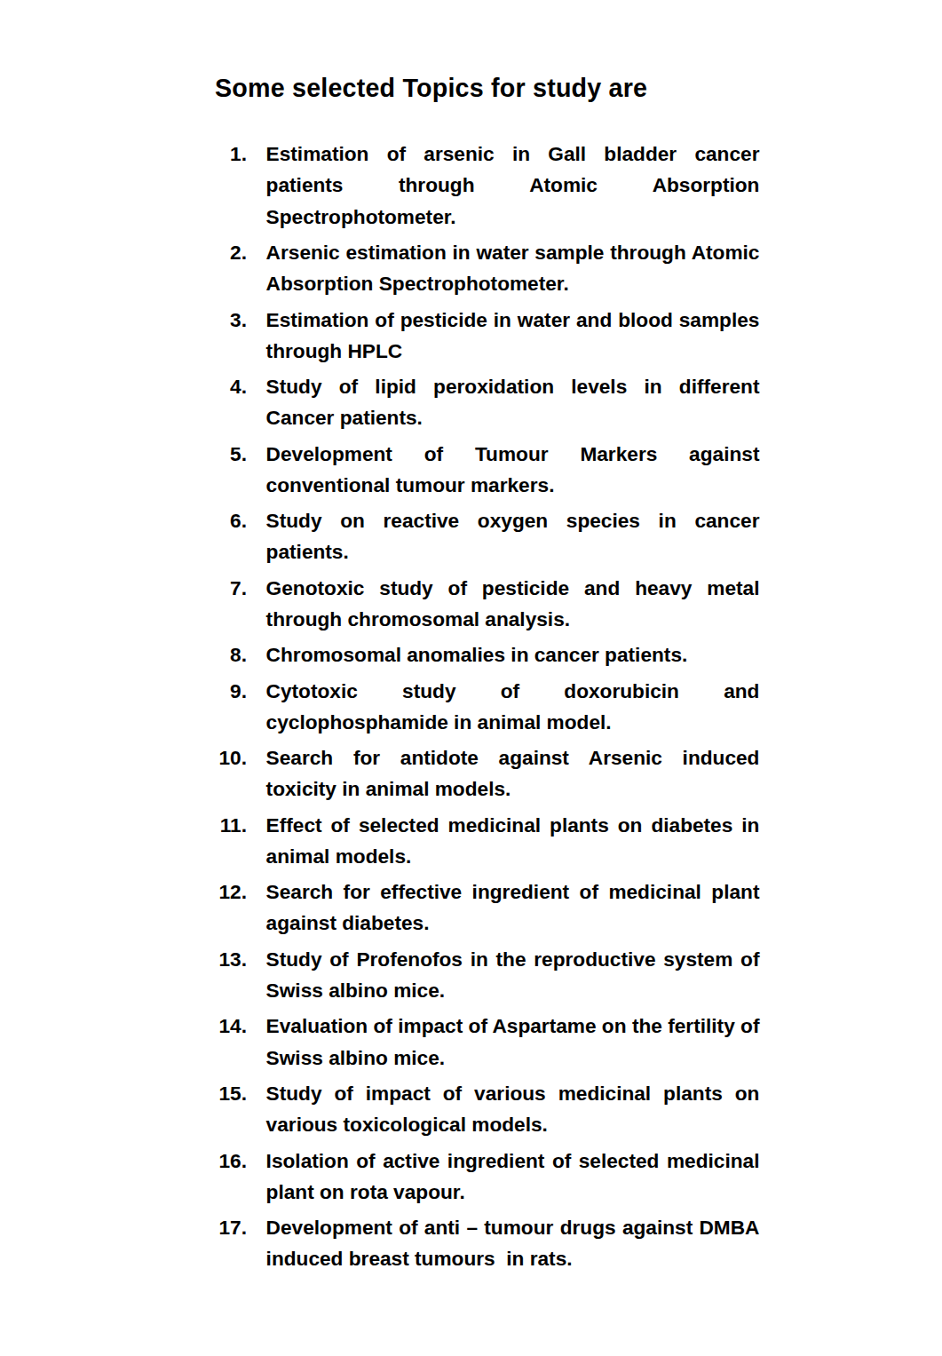Some selected Topics for study are
Estimation of arsenic in Gall bladder cancer patients through Atomic Absorption Spectrophotometer.
Arsenic estimation in water sample through Atomic Absorption Spectrophotometer.
Estimation of pesticide in water and blood samples through HPLC
Study of lipid peroxidation levels in different Cancer patients.
Development of Tumour Markers against conventional tumour markers.
Study on reactive oxygen species in cancer patients.
Genotoxic study of pesticide and heavy metal through chromosomal analysis.
Chromosomal anomalies in cancer patients.
Cytotoxic study of doxorubicin and cyclophosphamide in animal model.
Search for antidote against Arsenic induced toxicity in animal models.
Effect of selected medicinal plants on diabetes in animal models.
Search for effective ingredient of medicinal plant against diabetes.
Study of Profenofos in the reproductive system of Swiss albino mice.
Evaluation of impact of Aspartame on the fertility of Swiss albino mice.
Study of impact of various medicinal plants on various toxicological models.
Isolation of active ingredient of selected medicinal plant on rota vapour.
Development of anti – tumour drugs against DMBA induced breast tumours in rats.